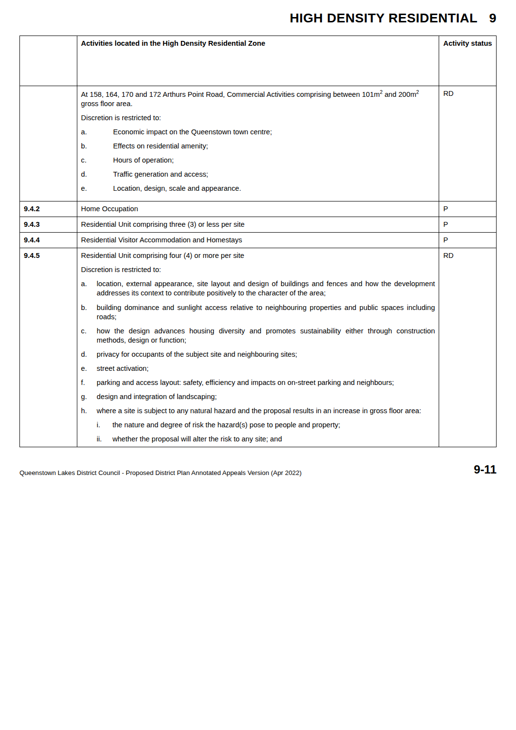HIGH DENSITY RESIDENTIAL 9
| | Activities located in the High Density Residential Zone | Activity status |
| --- | --- | --- |
| | At 158, 164, 170 and 172 Arthurs Point Road, Commercial Activities comprising between 101m 2 and 200m 2 gross floor area. Discretion is restricted to: a. Economic impact on the Queenstown town centre; b. Effects on residential amenity; c. Hours of operation; d. Traffic generation and access; e. Location, design, scale and appearance. | RD |
| 9.4.2 | Home Occupation | P |
| 9.4.3 | Residential Unit comprising three (3) or less per site | P |
| 9.4.4 | Residential Visitor Accommodation and Homestays | P |
| 9.4.5 | Residential Unit comprising four (4) or more per site Discretion is restricted to: a. location, external appearance, site layout and design of buildings and fences and how the development addresses its context to contribute positively to the character of the area; b. building dominance and sunlight access relative to neighbouring properties and public spaces including roads; c. how the design advances housing diversity and promotes sustainability either through construction methods, design or function; d. privacy for occupants of the subject site and neighbouring sites; e. street activation; f. parking and access layout: safety, efficiency and impacts on on-street parking and neighbours; g. design and integration of landscaping; h. where a site is subject to any natural hazard and the proposal results in an increase in gross floor area: i. the nature and degree of risk the hazard(s) pose to people and property; ii. whether the proposal will alter the risk to any site; and | RD |
Queenstown Lakes District Council - Proposed District Plan Annotated Appeals Version (Apr 2022)
9-11